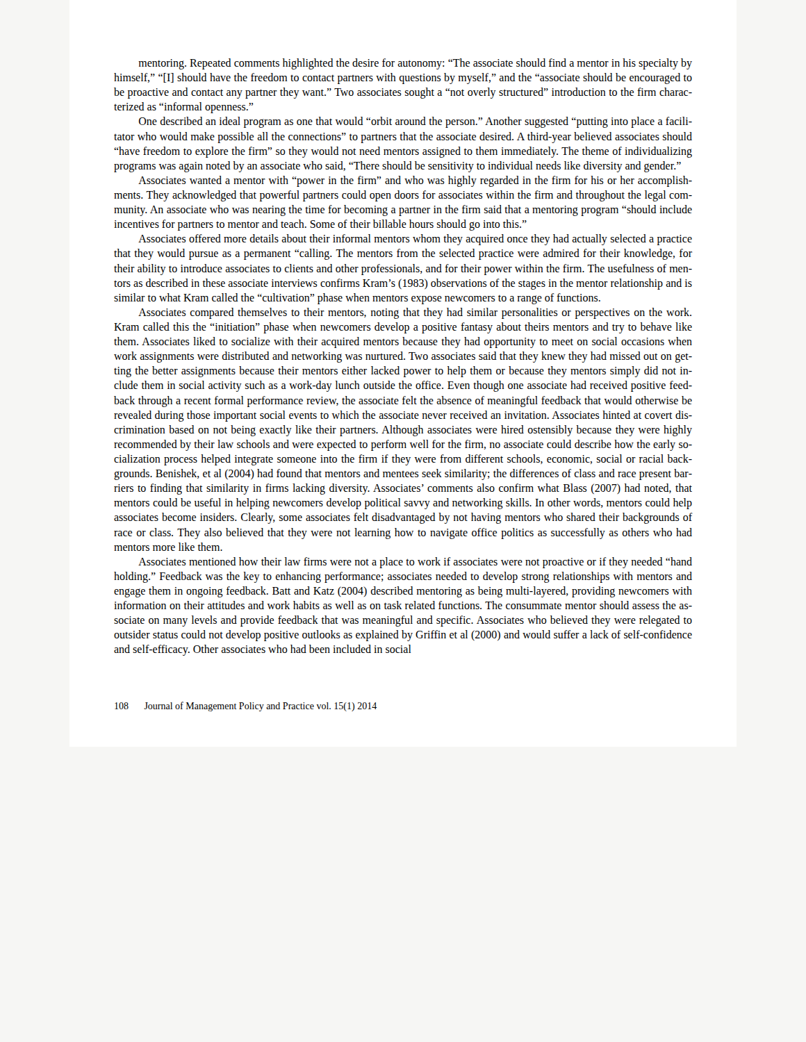mentoring. Repeated comments highlighted the desire for autonomy: “The associate should find a mentor in his specialty by himself,” “[I] should have the freedom to contact partners with questions by myself,” and the “associate should be encouraged to be proactive and contact any partner they want.” Two associates sought a “not overly structured” introduction to the firm characterized as “informal openness.”
One described an ideal program as one that would “orbit around the person.” Another suggested “putting into place a facilitator who would make possible all the connections” to partners that the associate desired. A third-year believed associates should “have freedom to explore the firm” so they would not need mentors assigned to them immediately. The theme of individualizing programs was again noted by an associate who said, “There should be sensitivity to individual needs like diversity and gender.”
Associates wanted a mentor with “power in the firm” and who was highly regarded in the firm for his or her accomplishments. They acknowledged that powerful partners could open doors for associates within the firm and throughout the legal community. An associate who was nearing the time for becoming a partner in the firm said that a mentoring program “should include incentives for partners to mentor and teach. Some of their billable hours should go into this.”
Associates offered more details about their informal mentors whom they acquired once they had actually selected a practice that they would pursue as a permanent “calling. The mentors from the selected practice were admired for their knowledge, for their ability to introduce associates to clients and other professionals, and for their power within the firm. The usefulness of mentors as described in these associate interviews confirms Kram’s (1983) observations of the stages in the mentor relationship and is similar to what Kram called the “cultivation” phase when mentors expose newcomers to a range of functions.
Associates compared themselves to their mentors, noting that they had similar personalities or perspectives on the work. Kram called this the “initiation” phase when newcomers develop a positive fantasy about theirs mentors and try to behave like them. Associates liked to socialize with their acquired mentors because they had opportunity to meet on social occasions when work assignments were distributed and networking was nurtured. Two associates said that they knew they had missed out on getting the better assignments because their mentors either lacked power to help them or because they mentors simply did not include them in social activity such as a work-day lunch outside the office. Even though one associate had received positive feedback through a recent formal performance review, the associate felt the absence of meaningful feedback that would otherwise be revealed during those important social events to which the associate never received an invitation. Associates hinted at covert discrimination based on not being exactly like their partners. Although associates were hired ostensibly because they were highly recommended by their law schools and were expected to perform well for the firm, no associate could describe how the early socialization process helped integrate someone into the firm if they were from different schools, economic, social or racial backgrounds. Benishek, et al (2004) had found that mentors and mentees seek similarity; the differences of class and race present barriers to finding that similarity in firms lacking diversity. Associates’ comments also confirm what Blass (2007) had noted, that mentors could be useful in helping newcomers develop political savvy and networking skills. In other words, mentors could help associates become insiders. Clearly, some associates felt disadvantaged by not having mentors who shared their backgrounds of race or class. They also believed that they were not learning how to navigate office politics as successfully as others who had mentors more like them.
Associates mentioned how their law firms were not a place to work if associates were not proactive or if they needed “hand holding.” Feedback was the key to enhancing performance; associates needed to develop strong relationships with mentors and engage them in ongoing feedback. Batt and Katz (2004) described mentoring as being multi-layered, providing newcomers with information on their attitudes and work habits as well as on task related functions. The consummate mentor should assess the associate on many levels and provide feedback that was meaningful and specific. Associates who believed they were relegated to outsider status could not develop positive outlooks as explained by Griffin et al (2000) and would suffer a lack of self-confidence and self-efficacy. Other associates who had been included in social
108 Journal of Management Policy and Practice vol. 15(1) 2014